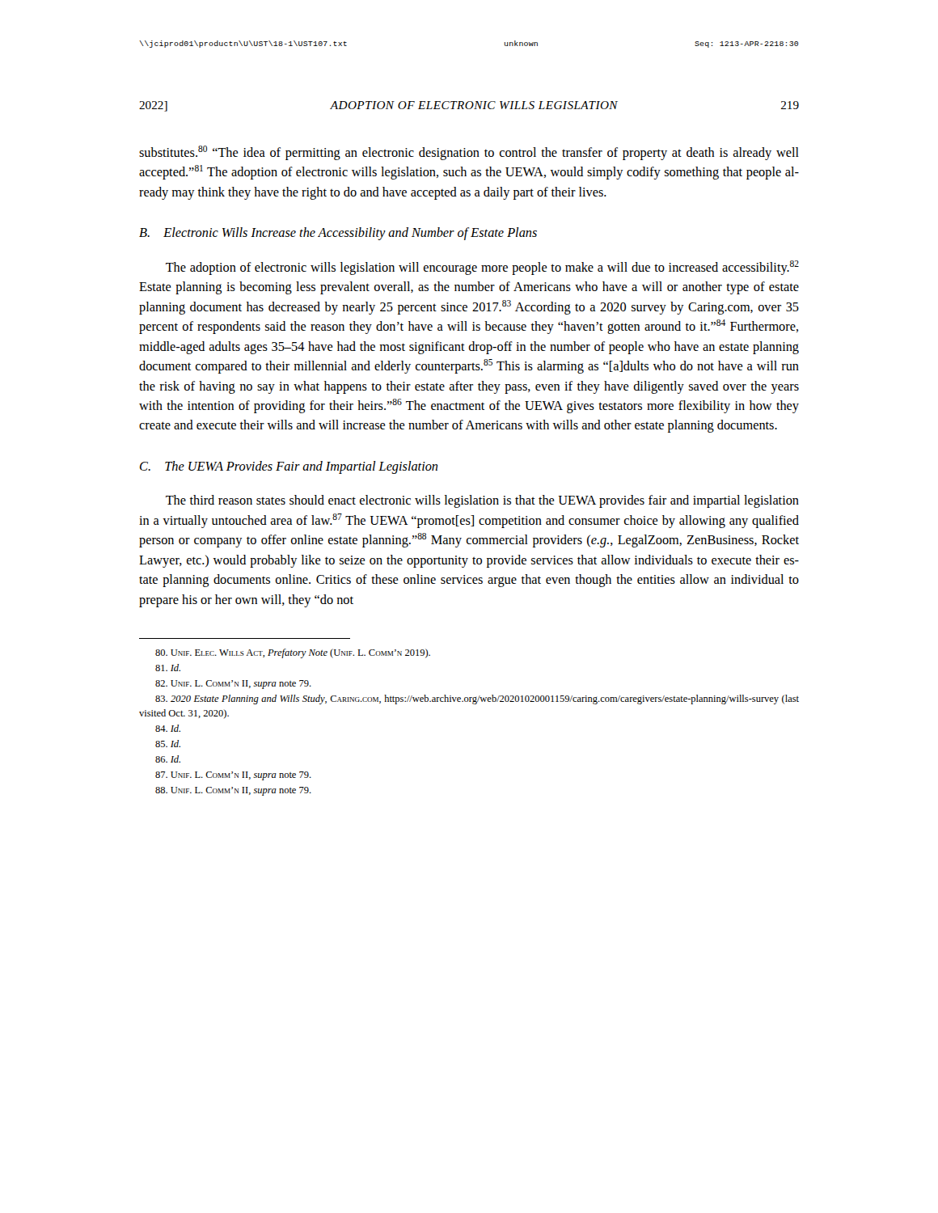\\jciprod01\productn\U\UST\18-1\UST107.txt unknown Seq: 12 13-APR-22 18:30
2022] Adoption of Electronic Wills Legislation 219
substitutes.80 “The idea of permitting an electronic designation to control the transfer of property at death is already well accepted.”81 The adoption of electronic wills legislation, such as the UEWA, would simply codify something that people already may think they have the right to do and have accepted as a daily part of their lives.
B. Electronic Wills Increase the Accessibility and Number of Estate Plans
The adoption of electronic wills legislation will encourage more people to make a will due to increased accessibility.82 Estate planning is becoming less prevalent overall, as the number of Americans who have a will or another type of estate planning document has decreased by nearly 25 percent since 2017.83 According to a 2020 survey by Caring.com, over 35 percent of respondents said the reason they don’t have a will is because they “haven’t gotten around to it.”84 Furthermore, middle-aged adults ages 35–54 have had the most significant drop-off in the number of people who have an estate planning document compared to their millennial and elderly counterparts.85 This is alarming as “[a]dults who do not have a will run the risk of having no say in what happens to their estate after they pass, even if they have diligently saved over the years with the intention of providing for their heirs.”86 The enactment of the UEWA gives testators more flexibility in how they create and execute their wills and will increase the number of Americans with wills and other estate planning documents.
C. The UEWA Provides Fair and Impartial Legislation
The third reason states should enact electronic wills legislation is that the UEWA provides fair and impartial legislation in a virtually untouched area of law.87 The UEWA “promot[es] competition and consumer choice by allowing any qualified person or company to offer online estate planning.”88 Many commercial providers (e.g., LegalZoom, ZenBusiness, Rocket Lawyer, etc.) would probably like to seize on the opportunity to provide services that allow individuals to execute their estate planning documents online. Critics of these online services argue that even though the entities allow an individual to prepare his or her own will, they “do not
Unif. Elec. Wills Act, Prefatory Note (Unif. L. Comm’n 2019).
Id.
Unif. L. Comm’n II, supra note 79.
2020 Estate Planning and Wills Study, Caring.com, https://web.archive.org/web/20201020001159/caring.com/caregivers/estate-planning/wills-survey (last visited Oct. 31, 2020).
Id.
Id.
Id.
Unif. L. Comm’n II, supra note 79.
Unif. L. Comm’n II, supra note 79.